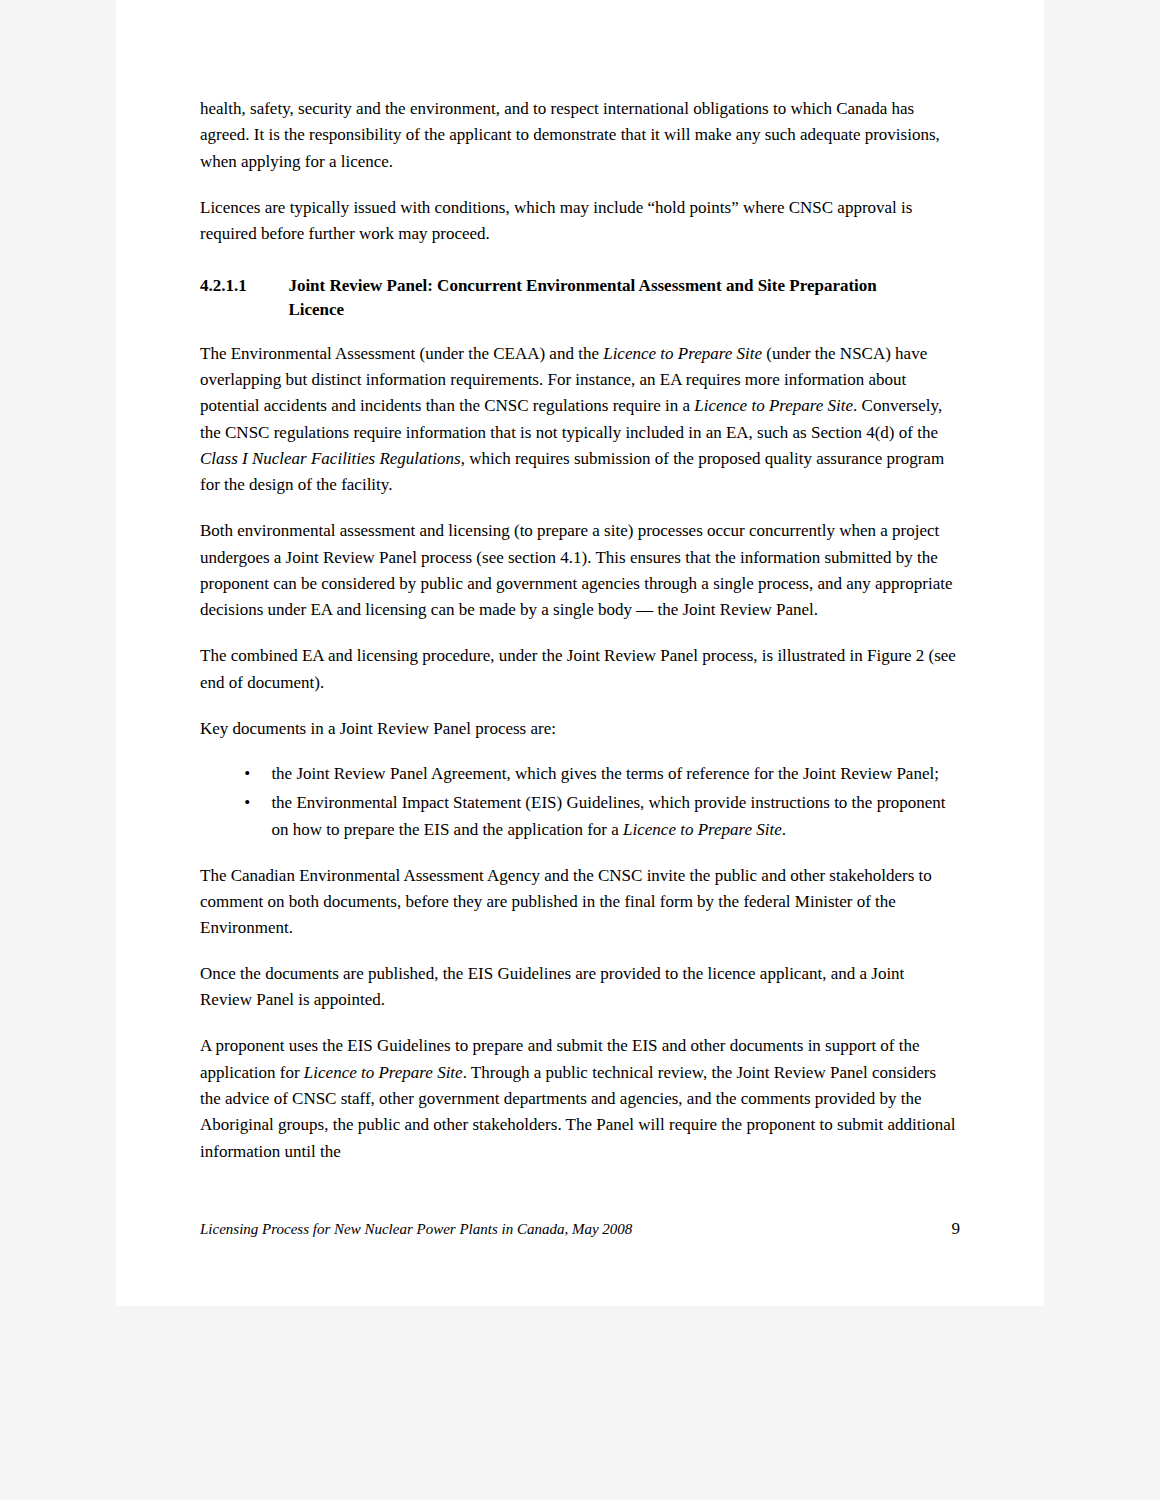health, safety, security and the environment, and to respect international obligations to which Canada has agreed. It is the responsibility of the applicant to demonstrate that it will make any such adequate provisions, when applying for a licence.
Licences are typically issued with conditions, which may include “hold points” where CNSC approval is required before further work may proceed.
4.2.1.1 Joint Review Panel: Concurrent Environmental Assessment and Site Preparation Licence
The Environmental Assessment (under the CEAA) and the Licence to Prepare Site (under the NSCA) have overlapping but distinct information requirements. For instance, an EA requires more information about potential accidents and incidents than the CNSC regulations require in a Licence to Prepare Site. Conversely, the CNSC regulations require information that is not typically included in an EA, such as Section 4(d) of the Class I Nuclear Facilities Regulations, which requires submission of the proposed quality assurance program for the design of the facility.
Both environmental assessment and licensing (to prepare a site) processes occur concurrently when a project undergoes a Joint Review Panel process (see section 4.1). This ensures that the information submitted by the proponent can be considered by public and government agencies through a single process, and any appropriate decisions under EA and licensing can be made by a single body — the Joint Review Panel.
The combined EA and licensing procedure, under the Joint Review Panel process, is illustrated in Figure 2 (see end of document).
Key documents in a Joint Review Panel process are:
the Joint Review Panel Agreement, which gives the terms of reference for the Joint Review Panel;
the Environmental Impact Statement (EIS) Guidelines, which provide instructions to the proponent on how to prepare the EIS and the application for a Licence to Prepare Site.
The Canadian Environmental Assessment Agency and the CNSC invite the public and other stakeholders to comment on both documents, before they are published in the final form by the federal Minister of the Environment.
Once the documents are published, the EIS Guidelines are provided to the licence applicant, and a Joint Review Panel is appointed.
A proponent uses the EIS Guidelines to prepare and submit the EIS and other documents in support of the application for Licence to Prepare Site. Through a public technical review, the Joint Review Panel considers the advice of CNSC staff, other government departments and agencies, and the comments provided by the Aboriginal groups, the public and other stakeholders. The Panel will require the proponent to submit additional information until the
Licensing Process for New Nuclear Power Plants in Canada, May 2008 9